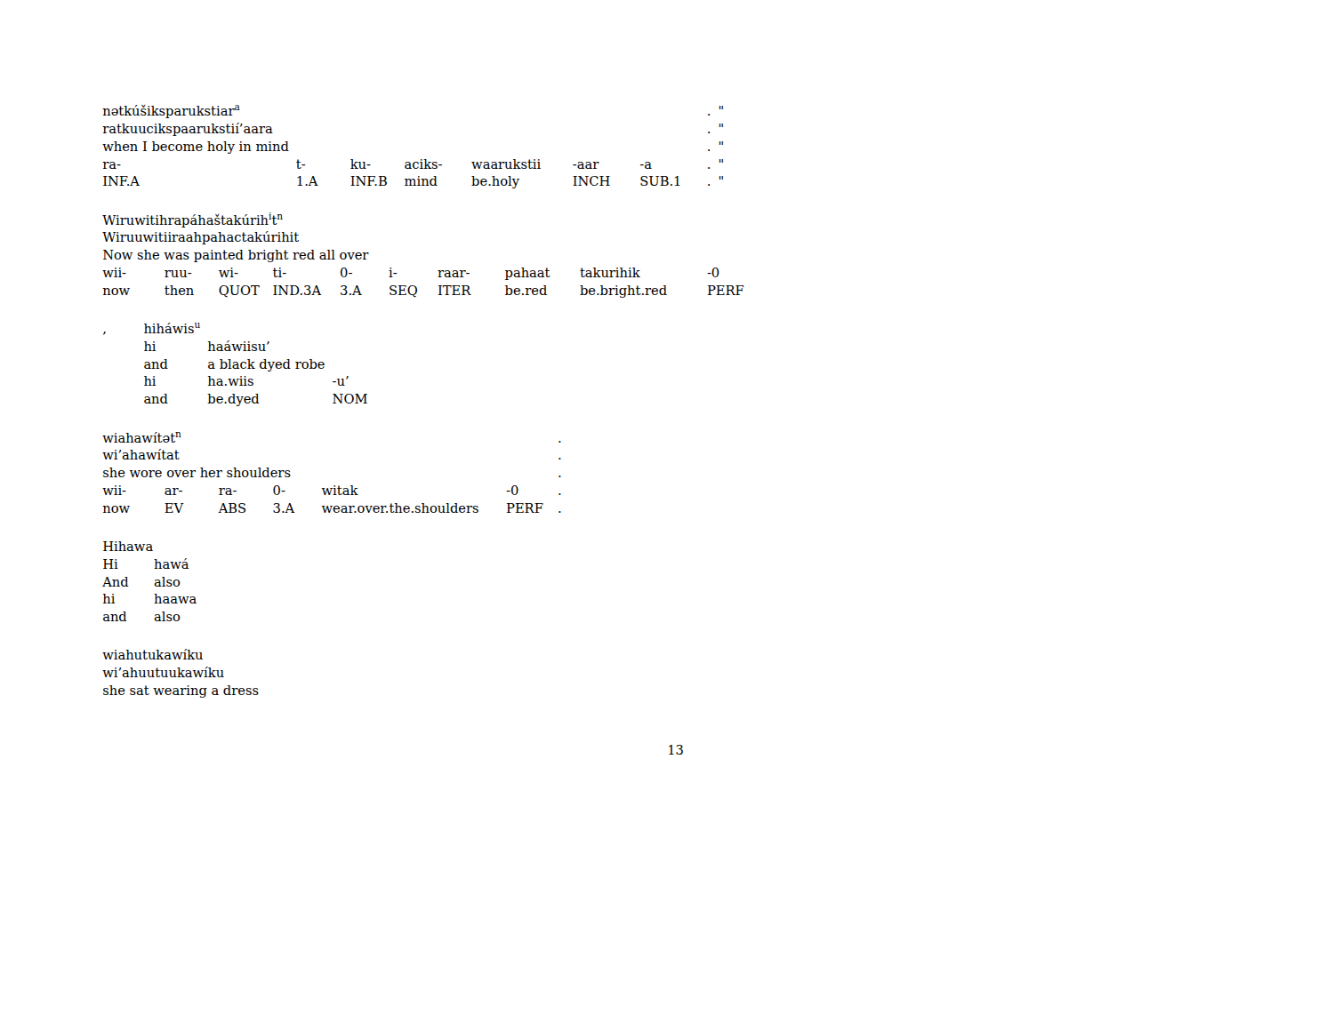| nətkúšiksparukstiar a | | | | | | | . | " |
| ratkuucikspaarukstií’aara | | | | | | | . | " |
| when I become holy in mind | | | | | | | . | " |
| ra- | t- | ku- | aciks- | waarukstii | -aar | -a | . | " |
| INF.A | 1.A | INF.B | mind | be.holy | INCH | SUB.1 | . | " |
| Wiruwitihrapáhaštakúrih i t n |
| Wiruuwitiiraahpahactakúrihit |
| Now she was painted bright red all over |
| wii- | ruu- | wi- | ti- | 0- | i- | raar- | pahaat | takurihik | -0 |
| now | then | QUOT | IND.3A | 3.A | SEQ | ITER | be.red | be.bright.red | PERF |
| , | hiháwis u |
| | hi | haáwiisu’ |
| | and | a black dyed robe |
| | hi | ha.wiis | -u’ |
| | and | be.dyed | NOM |
| wiahawítət n | . |
| wi’ahawítat | . |
| she wore over her shoulders | . |
| / wii- / ar- / ra- / 0- / witak / -0 / / now / EV / ABS / 3.A / wear.over.the.shoulders / PERF / | . . |
| Hihawa |
| Hi | hawá |
| And | also |
| hi | haawa |
| and | also |
| wiahutukawíku |
| wi’ahuutuukawíku |
| she sat wearing a dress |
13